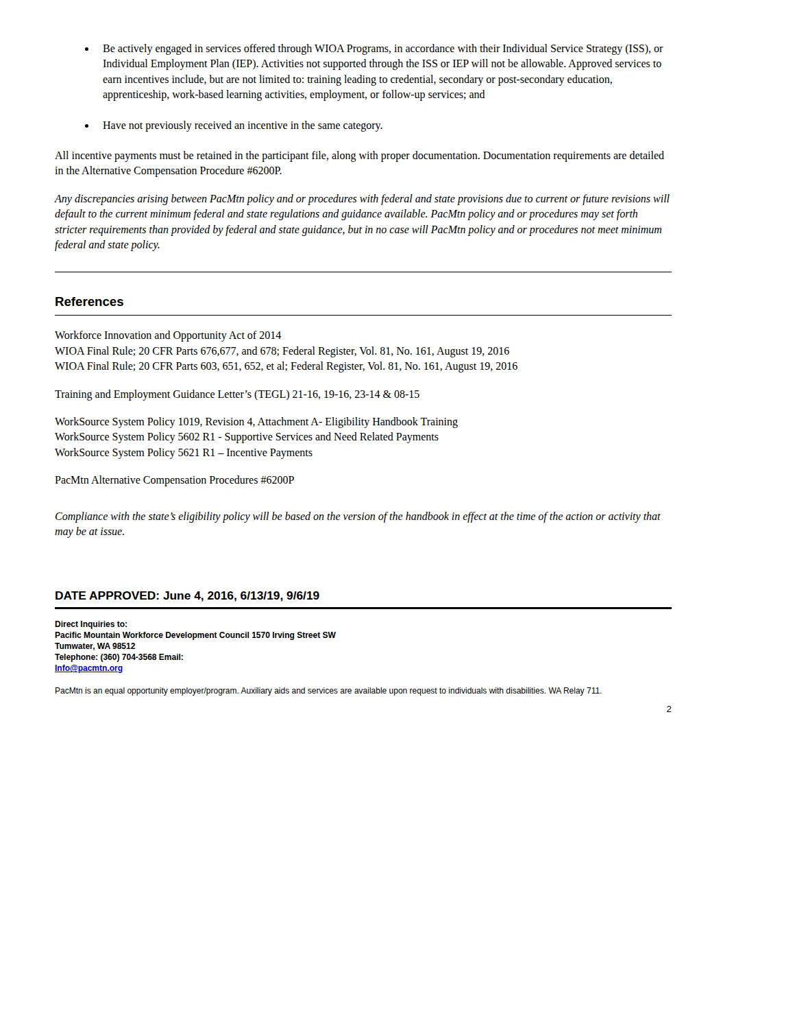Be actively engaged in services offered through WIOA Programs, in accordance with their Individual Service Strategy (ISS), or Individual Employment Plan (IEP). Activities not supported through the ISS or IEP will not be allowable. Approved services to earn incentives include, but are not limited to: training leading to credential, secondary or post-secondary education, apprenticeship, work-based learning activities, employment, or follow-up services; and
Have not previously received an incentive in the same category.
All incentive payments must be retained in the participant file, along with proper documentation. Documentation requirements are detailed in the Alternative Compensation Procedure #6200P.
Any discrepancies arising between PacMtn policy and or procedures with federal and state provisions due to current or future revisions will default to the current minimum federal and state regulations and guidance available. PacMtn policy and or procedures may set forth stricter requirements than provided by federal and state guidance, but in no case will PacMtn policy and or procedures not meet minimum federal and state policy.
References
Workforce Innovation and Opportunity Act of 2014
WIOA Final Rule; 20 CFR Parts 676,677, and 678; Federal Register, Vol. 81, No. 161, August 19, 2016
WIOA Final Rule; 20 CFR Parts 603, 651, 652, et al; Federal Register, Vol. 81, No. 161, August 19, 2016
Training and Employment Guidance Letter’s (TEGL) 21-16, 19-16, 23-14 & 08-15
WorkSource System Policy 1019, Revision 4, Attachment A- Eligibility Handbook Training
WorkSource System Policy 5602 R1 - Supportive Services and Need Related Payments
WorkSource System Policy 5621 R1 – Incentive Payments
PacMtn Alternative Compensation Procedures #6200P
Compliance with the state’s eligibility policy will be based on the version of the handbook in effect at the time of the action or activity that may be at issue.
DATE APPROVED: June 4, 2016, 6/13/19, 9/6/19
Direct Inquiries to:
Pacific Mountain Workforce Development Council 1570 Irving Street SW
Tumwater, WA 98512
Telephone: (360) 704-3568 Email:
Info@pacmtn.org
PacMtn is an equal opportunity employer/program. Auxiliary aids and services are available upon request to individuals with disabilities. WA Relay 711.
2